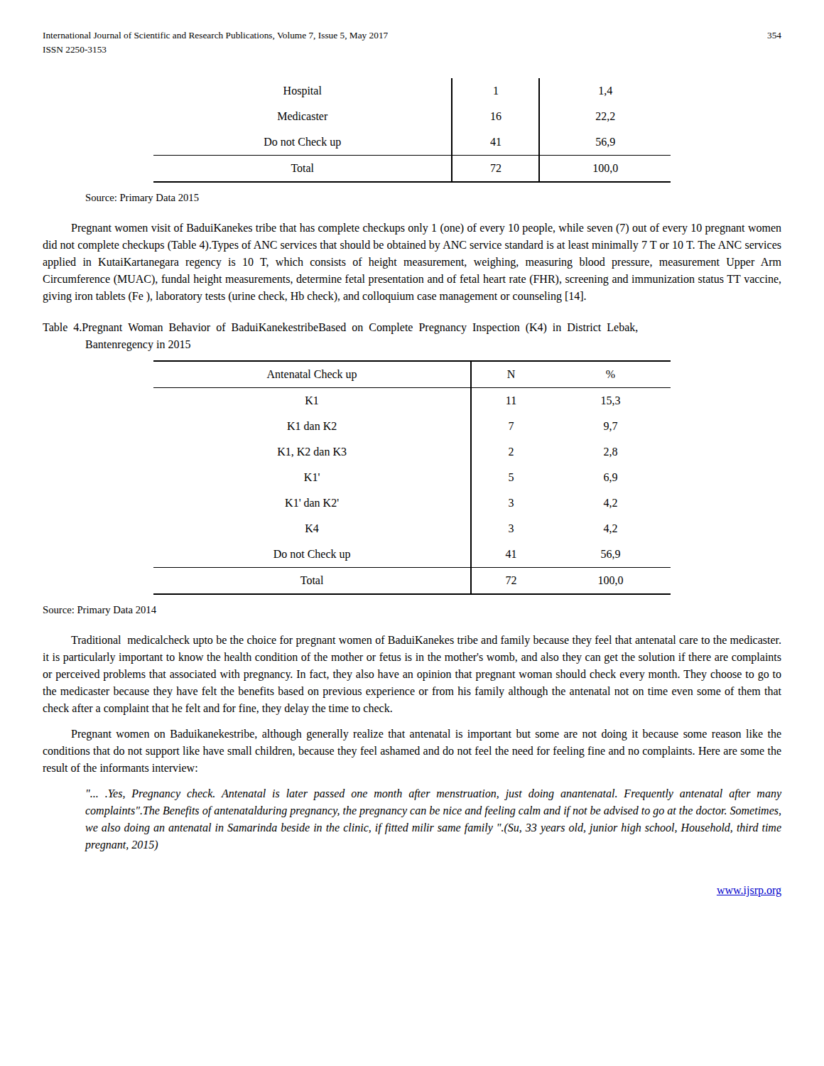International Journal of Scientific and Research Publications, Volume 7, Issue 5, May 2017
ISSN 2250-3153
354
| Hospital | 1 | 1,4 |
| Medicaster | 16 | 22,2 |
| Do not Check up | 41 | 56,9 |
| Total | 72 | 100,0 |
Source: Primary Data 2015
Pregnant women visit of BaduiKanekes tribe that has complete checkups only 1 (one) of every 10 people, while seven (7) out of every 10 pregnant women did not complete checkups (Table 4).Types of ANC services that should be obtained by ANC service standard is at least minimally 7 T or 10 T. The ANC services applied in KutaiKartanegara regency is 10 T, which consists of height measurement, weighing, measuring blood pressure, measurement Upper Arm Circumference (MUAC), fundal height measurements, determine fetal presentation and of fetal heart rate (FHR), screening and immunization status TT vaccine, giving iron tablets (Fe ), laboratory tests (urine check, Hb check), and colloquium case management or counseling [14].
Table 4.Pregnant Woman Behavior of BaduiKanekestribeBased on Complete Pregnancy Inspection (K4) in District Lebak,Bantenregency in 2015
| Antenatal Check up | N | % |
| K1 | 11 | 15,3 |
| K1 dan K2 | 7 | 9,7 |
| K1, K2 dan K3 | 2 | 2,8 |
| K1' | 5 | 6,9 |
| K1' dan K2' | 3 | 4,2 |
| K4 | 3 | 4,2 |
| Do not Check up | 41 | 56,9 |
| Total | 72 | 100,0 |
Source: Primary Data 2014
Traditional medicalcheck upto be the choice for pregnant women of BaduiKanekes tribe and family because they feel that antenatal care to the medicaster. it is particularly important to know the health condition of the mother or fetus is in the mother's womb, and also they can get the solution if there are complaints or perceived problems that associated with pregnancy. In fact, they also have an opinion that pregnant woman should check every month. They choose to go to the medicaster because they have felt the benefits based on previous experience or from his family although the antenatal not on time even some of them that check after a complaint that he felt and for fine, they delay the time to check.
Pregnant women on Baduikanekestribe, although generally realize that antenatal is important but some are not doing it because some reason like the conditions that do not support like have small children, because they feel ashamed and do not feel the need for feeling fine and no complaints. Here are some the result of the informants interview:
"... .Yes, Pregnancy check. Antenatal is later passed one month after menstruation, just doing anantenatal. Frequently antenatal after many complaints".The Benefits of antenatalduring pregnancy, the pregnancy can be nice and feeling calm and if not be advised to go at the doctor. Sometimes, we also doing an antenatal in Samarinda beside in the clinic, if fitted milir same family ".(Su, 33 years old, junior high school, Household, third time pregnant, 2015)
www.ijsrp.org